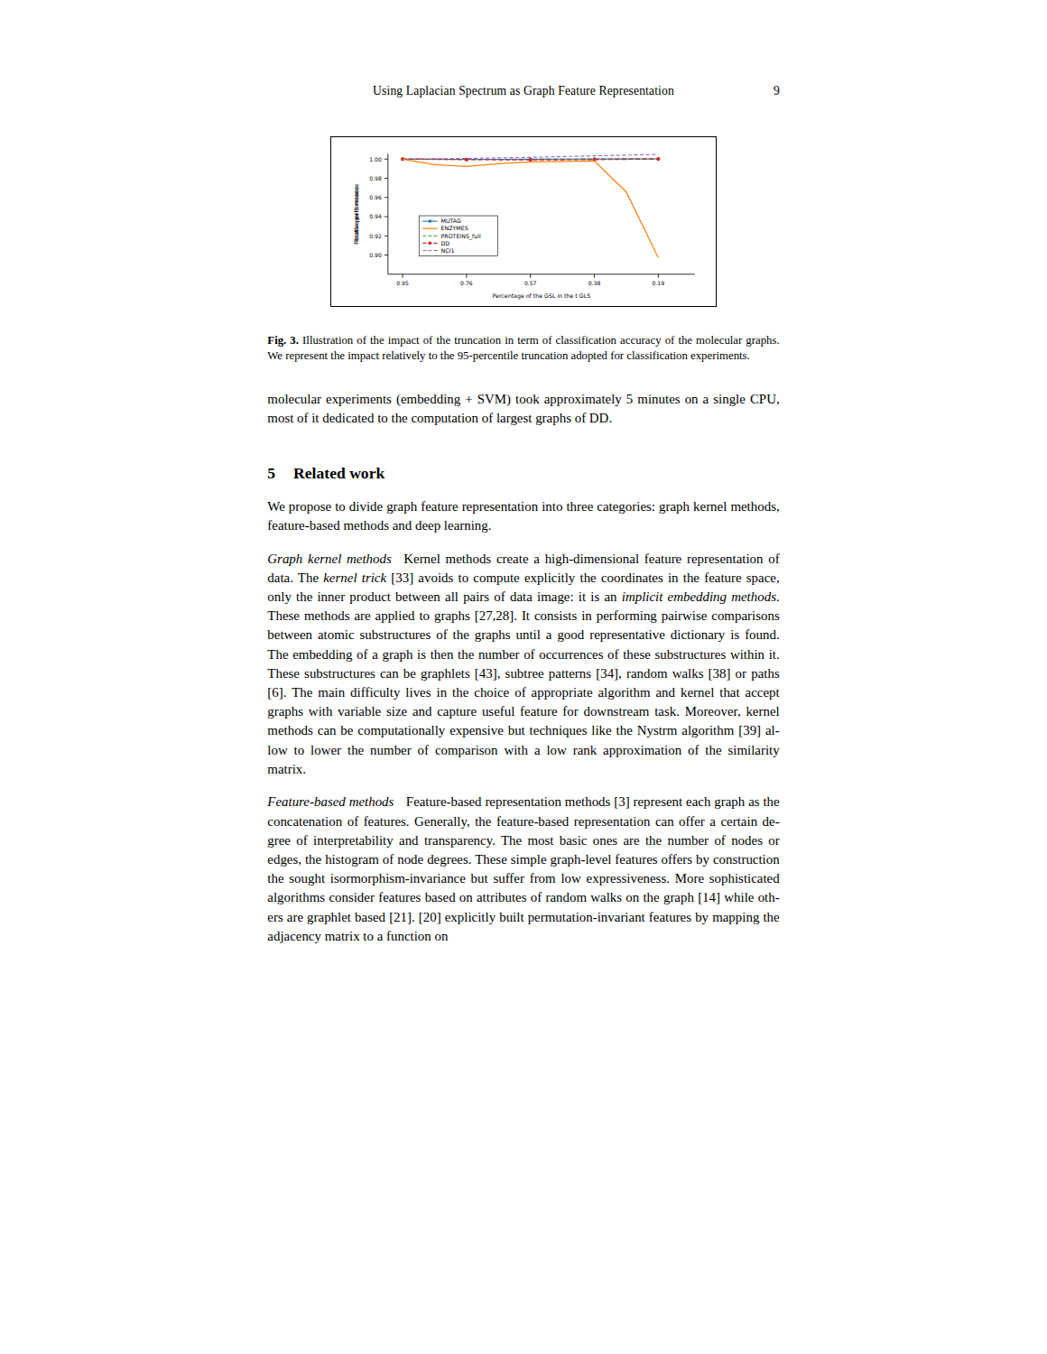Using Laplacian Spectrum as Graph Feature Representation 9
1.00 0.98 0.96 0.94 0.92 0.90 0.95 0.76 0.57 0.38 0.19 Percentage of the GSL in the t GLS ficatio perfo mance Relative performance MUTAG ENZYMES PROTEINS_full DD NCI1
Fig. 3. Illustration of the impact of the truncation in term of classification accuracy of the molecular graphs. We represent the impact relatively to the 95-percentile truncation adopted for classification experiments.
molecular experiments (embedding + SVM) took approximately 5 minutes on a single CPU, most of it dedicated to the computation of largest graphs of DD.
5 Related work
We propose to divide graph feature representation into three categories: graph kernel methods, feature-based methods and deep learning.
Graph kernel methods Kernel methods create a high-dimensional feature representation of data. The kernel trick [33] avoids to compute explicitly the coordinates in the feature space, only the inner product between all pairs of data image: it is an implicit embedding methods. These methods are applied to graphs [27,28]. It consists in performing pairwise comparisons between atomic substructures of the graphs until a good representative dictionary is found. The embedding of a graph is then the number of occurrences of these substructures within it. These substructures can be graphlets [43], subtree patterns [34], random walks [38] or paths [6]. The main difficulty lives in the choice of appropriate algorithm and kernel that accept graphs with variable size and capture useful feature for downstream task. Moreover, kernel methods can be computationally expensive but techniques like the Nystrm algorithm [39] allow to lower the number of comparison with a low rank approximation of the similarity matrix.
Feature-based methods Feature-based representation methods [3] represent each graph as the concatenation of features. Generally, the feature-based representation can offer a certain degree of interpretability and transparency. The most basic ones are the number of nodes or edges, the histogram of node degrees. These simple graph-level features offers by construction the sought isormorphism-invariance but suffer from low expressiveness. More sophisticated algorithms consider features based on attributes of random walks on the graph [14] while others are graphlet based [21]. [20] explicitly built permutation-invariant features by mapping the adjacency matrix to a function on